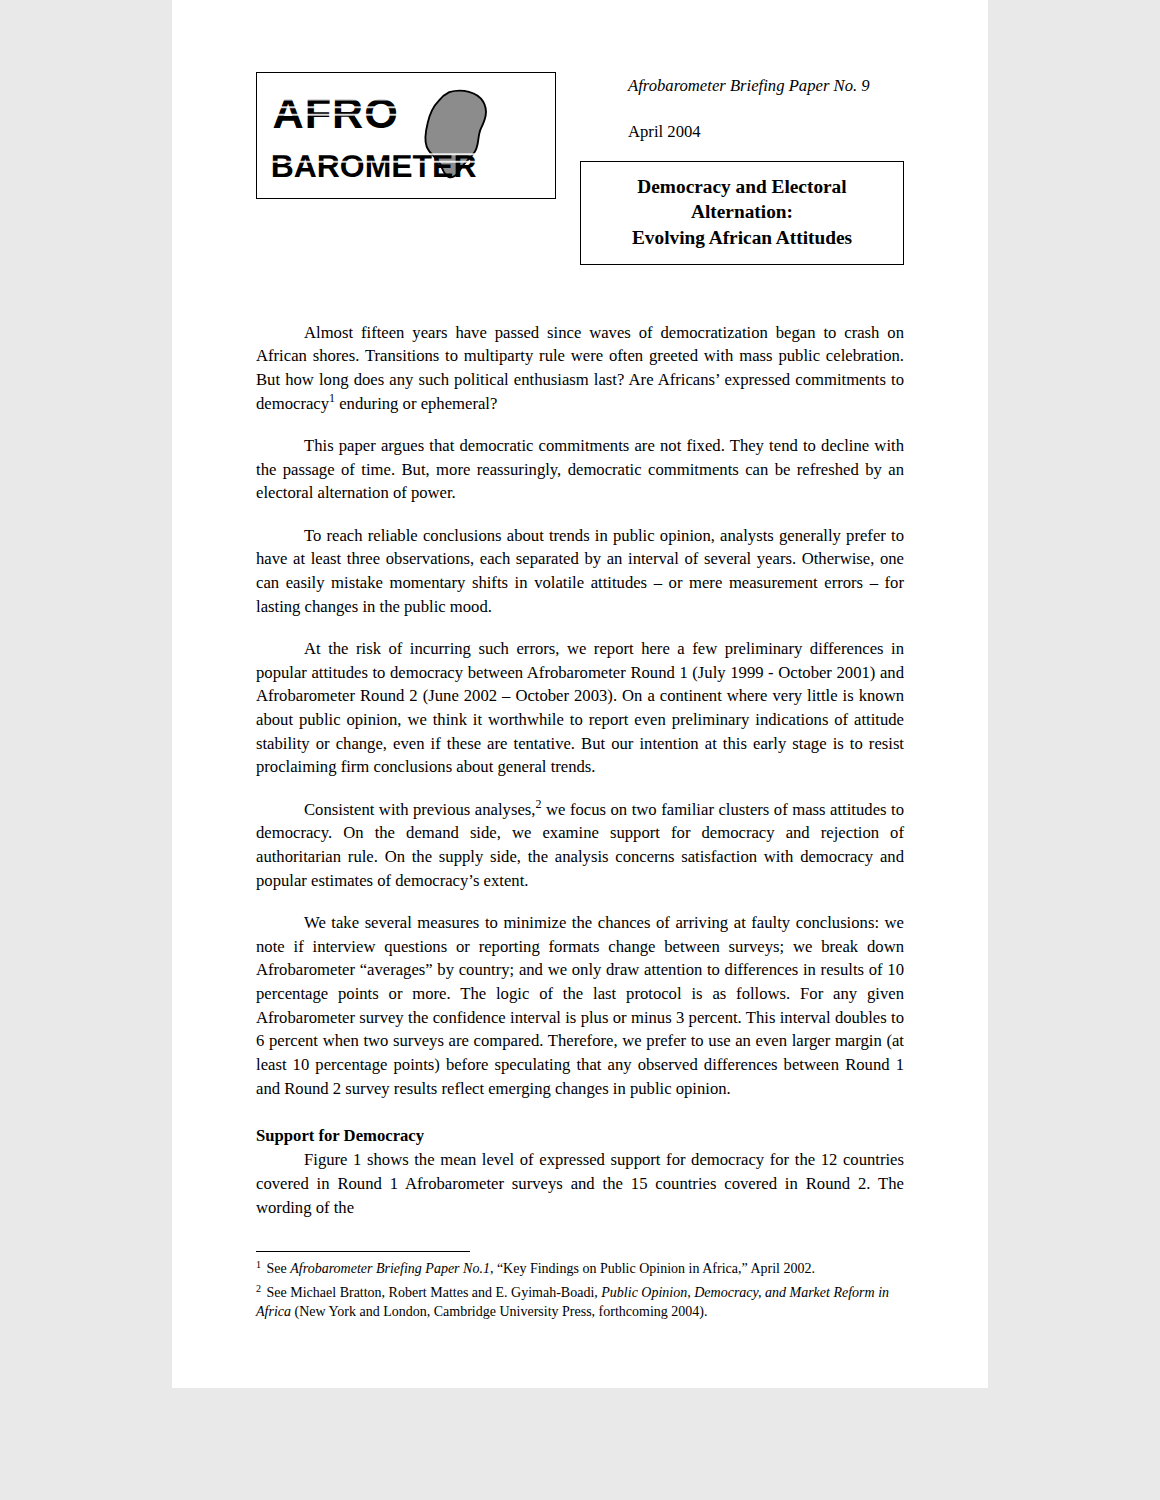AFRO BAROMETER
Afrobarometer Briefing Paper No. 9
April 2004
Democracy and Electoral Alternation:
Evolving African Attitudes
Almost fifteen years have passed since waves of democratization began to crash on African shores. Transitions to multiparty rule were often greeted with mass public celebration. But how long does any such political enthusiasm last? Are Africans’ expressed commitments to democracy1 enduring or ephemeral?
This paper argues that democratic commitments are not fixed. They tend to decline with the passage of time. But, more reassuringly, democratic commitments can be refreshed by an electoral alternation of power.
To reach reliable conclusions about trends in public opinion, analysts generally prefer to have at least three observations, each separated by an interval of several years. Otherwise, one can easily mistake momentary shifts in volatile attitudes – or mere measurement errors – for lasting changes in the public mood.
At the risk of incurring such errors, we report here a few preliminary differences in popular attitudes to democracy between Afrobarometer Round 1 (July 1999 - October 2001) and Afrobarometer Round 2 (June 2002 – October 2003). On a continent where very little is known about public opinion, we think it worthwhile to report even preliminary indications of attitude stability or change, even if these are tentative. But our intention at this early stage is to resist proclaiming firm conclusions about general trends.
Consistent with previous analyses,2 we focus on two familiar clusters of mass attitudes to democracy. On the demand side, we examine support for democracy and rejection of authoritarian rule. On the supply side, the analysis concerns satisfaction with democracy and popular estimates of democracy’s extent.
We take several measures to minimize the chances of arriving at faulty conclusions: we note if interview questions or reporting formats change between surveys; we break down Afrobarometer “averages” by country; and we only draw attention to differences in results of 10 percentage points or more. The logic of the last protocol is as follows. For any given Afrobarometer survey the confidence interval is plus or minus 3 percent. This interval doubles to 6 percent when two surveys are compared. Therefore, we prefer to use an even larger margin (at least 10 percentage points) before speculating that any observed differences between Round 1 and Round 2 survey results reflect emerging changes in public opinion.
Support for Democracy
Figure 1 shows the mean level of expressed support for democracy for the 12 countries covered in Round 1 Afrobarometer surveys and the 15 countries covered in Round 2. The wording of the
1 See Afrobarometer Briefing Paper No.1, “Key Findings on Public Opinion in Africa,” April 2002.
2 See Michael Bratton, Robert Mattes and E. Gyimah-Boadi, Public Opinion, Democracy, and Market Reform in Africa (New York and London, Cambridge University Press, forthcoming 2004).